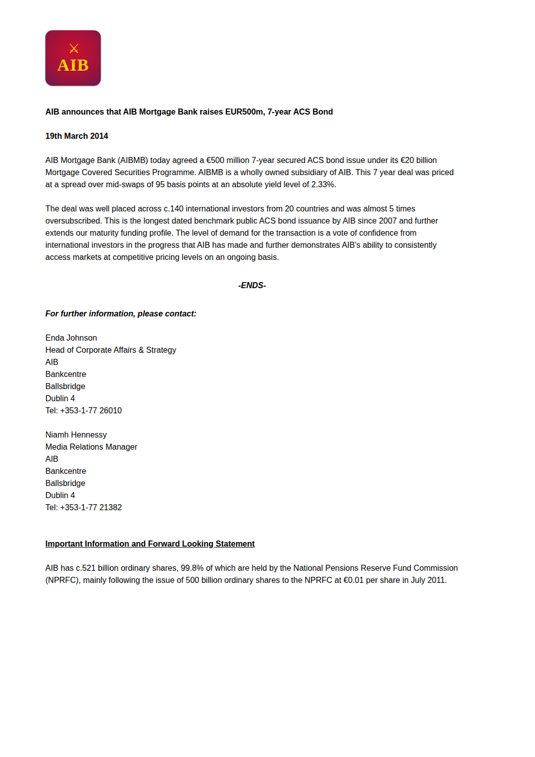⚔ AIB
AIB announces that AIB Mortgage Bank raises EUR500m, 7-year ACS Bond
19th March 2014
AIB Mortgage Bank (AIBMB) today agreed a €500 million 7-year secured ACS bond issue under its €20 billion Mortgage Covered Securities Programme. AIBMB is a wholly owned subsidiary of AIB. This 7 year deal was priced at a spread over mid-swaps of 95 basis points at an absolute yield level of 2.33%.
The deal was well placed across c.140 international investors from 20 countries and was almost 5 times oversubscribed. This is the longest dated benchmark public ACS bond issuance by AIB since 2007 and further extends our maturity funding profile. The level of demand for the transaction is a vote of confidence from international investors in the progress that AIB has made and further demonstrates AIB's ability to consistently access markets at competitive pricing levels on an ongoing basis.
-ENDS-
For further information, please contact:
Enda Johnson
Head of Corporate Affairs & Strategy
AIB
Bankcentre
Ballsbridge
Dublin 4
Tel: +353-1-77 26010
Niamh Hennessy
Media Relations Manager
AIB
Bankcentre
Ballsbridge
Dublin 4
Tel: +353-1-77 21382
Important Information and Forward Looking Statement
AIB has c.521 billion ordinary shares, 99.8% of which are held by the National Pensions Reserve Fund Commission (NPRFC), mainly following the issue of 500 billion ordinary shares to the NPRFC at €0.01 per share in July 2011.